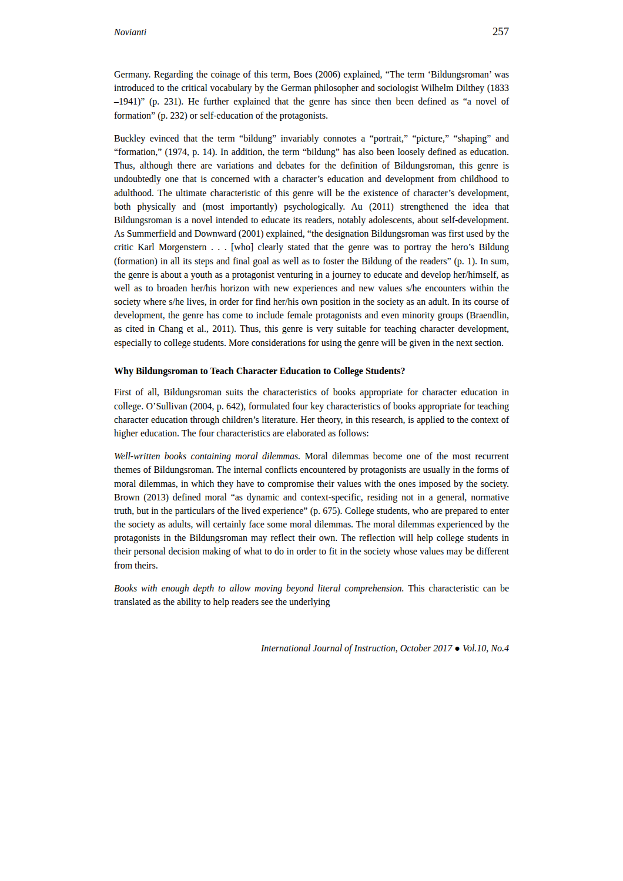Novianti 257
Germany. Regarding the coinage of this term, Boes (2006) explained, “The term ‘Bildungsroman’ was introduced to the critical vocabulary by the German philosopher and sociologist Wilhelm Dilthey (1833 –1941)” (p. 231). He further explained that the genre has since then been defined as “a novel of formation” (p. 232) or self-education of the protagonists.
Buckley evinced that the term “bildung” invariably connotes a “portrait,” “picture,” “shaping” and “formation,” (1974, p. 14). In addition, the term “bildung” has also been loosely defined as education. Thus, although there are variations and debates for the definition of Bildungsroman, this genre is undoubtedly one that is concerned with a character’s education and development from childhood to adulthood. The ultimate characteristic of this genre will be the existence of character’s development, both physically and (most importantly) psychologically. Au (2011) strengthened the idea that Bildungsroman is a novel intended to educate its readers, notably adolescents, about self-development. As Summerfield and Downward (2001) explained, “the designation Bildungsroman was first used by the critic Karl Morgenstern . . . [who] clearly stated that the genre was to portray the hero’s Bildung (formation) in all its steps and final goal as well as to foster the Bildung of the readers” (p. 1). In sum, the genre is about a youth as a protagonist venturing in a journey to educate and develop her/himself, as well as to broaden her/his horizon with new experiences and new values s/he encounters within the society where s/he lives, in order for find her/his own position in the society as an adult. In its course of development, the genre has come to include female protagonists and even minority groups (Braendlin, as cited in Chang et al., 2011). Thus, this genre is very suitable for teaching character development, especially to college students. More considerations for using the genre will be given in the next section.
Why Bildungsroman to Teach Character Education to College Students?
First of all, Bildungsroman suits the characteristics of books appropriate for character education in college. O’Sullivan (2004, p. 642), formulated four key characteristics of books appropriate for teaching character education through children’s literature. Her theory, in this research, is applied to the context of higher education. The four characteristics are elaborated as follows:
Well-written books containing moral dilemmas. Moral dilemmas become one of the most recurrent themes of Bildungsroman. The internal conflicts encountered by protagonists are usually in the forms of moral dilemmas, in which they have to compromise their values with the ones imposed by the society. Brown (2013) defined moral “as dynamic and context-specific, residing not in a general, normative truth, but in the particulars of the lived experience” (p. 675). College students, who are prepared to enter the society as adults, will certainly face some moral dilemmas. The moral dilemmas experienced by the protagonists in the Bildungsroman may reflect their own. The reflection will help college students in their personal decision making of what to do in order to fit in the society whose values may be different from theirs.
Books with enough depth to allow moving beyond literal comprehension. This characteristic can be translated as the ability to help readers see the underlying
International Journal of Instruction, October 2017 ● Vol.10, No.4